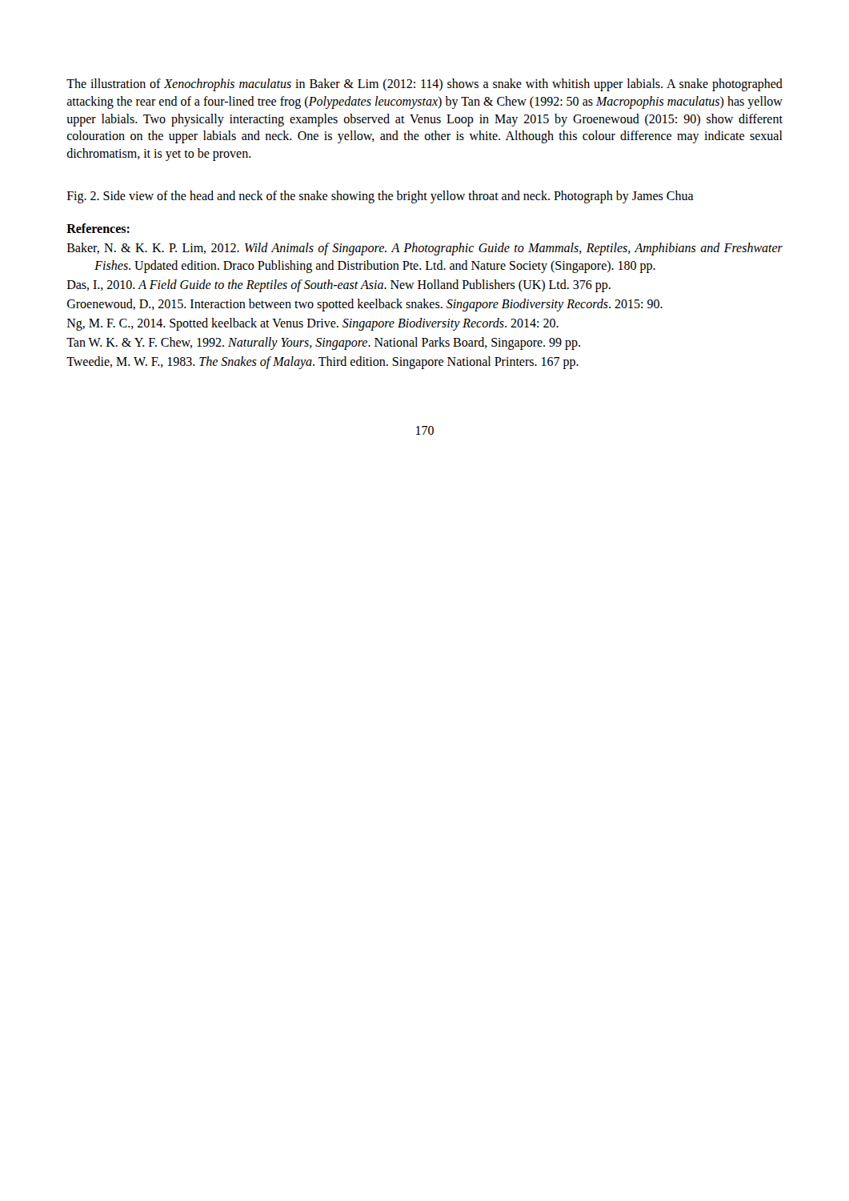The illustration of Xenochrophis maculatus in Baker & Lim (2012: 114) shows a snake with whitish upper labials. A snake photographed attacking the rear end of a four-lined tree frog (Polypedates leucomystax) by Tan & Chew (1992: 50 as Macropophis maculatus) has yellow upper labials. Two physically interacting examples observed at Venus Loop in May 2015 by Groenewoud (2015: 90) show different colouration on the upper labials and neck. One is yellow, and the other is white. Although this colour difference may indicate sexual dichromatism, it is yet to be proven.
Fig. 2. Side view of the head and neck of the snake showing the bright yellow throat and neck. Photograph by James Chua
References:
Baker, N. & K. K. P. Lim, 2012. Wild Animals of Singapore. A Photographic Guide to Mammals, Reptiles, Amphibians and Freshwater Fishes. Updated edition. Draco Publishing and Distribution Pte. Ltd. and Nature Society (Singapore). 180 pp.
Das, I., 2010. A Field Guide to the Reptiles of South-east Asia. New Holland Publishers (UK) Ltd. 376 pp.
Groenewoud, D., 2015. Interaction between two spotted keelback snakes. Singapore Biodiversity Records. 2015: 90.
Ng, M. F. C., 2014. Spotted keelback at Venus Drive. Singapore Biodiversity Records. 2014: 20.
Tan W. K. & Y. F. Chew, 1992. Naturally Yours, Singapore. National Parks Board, Singapore. 99 pp.
Tweedie, M. W. F., 1983. The Snakes of Malaya. Third edition. Singapore National Printers. 167 pp.
170